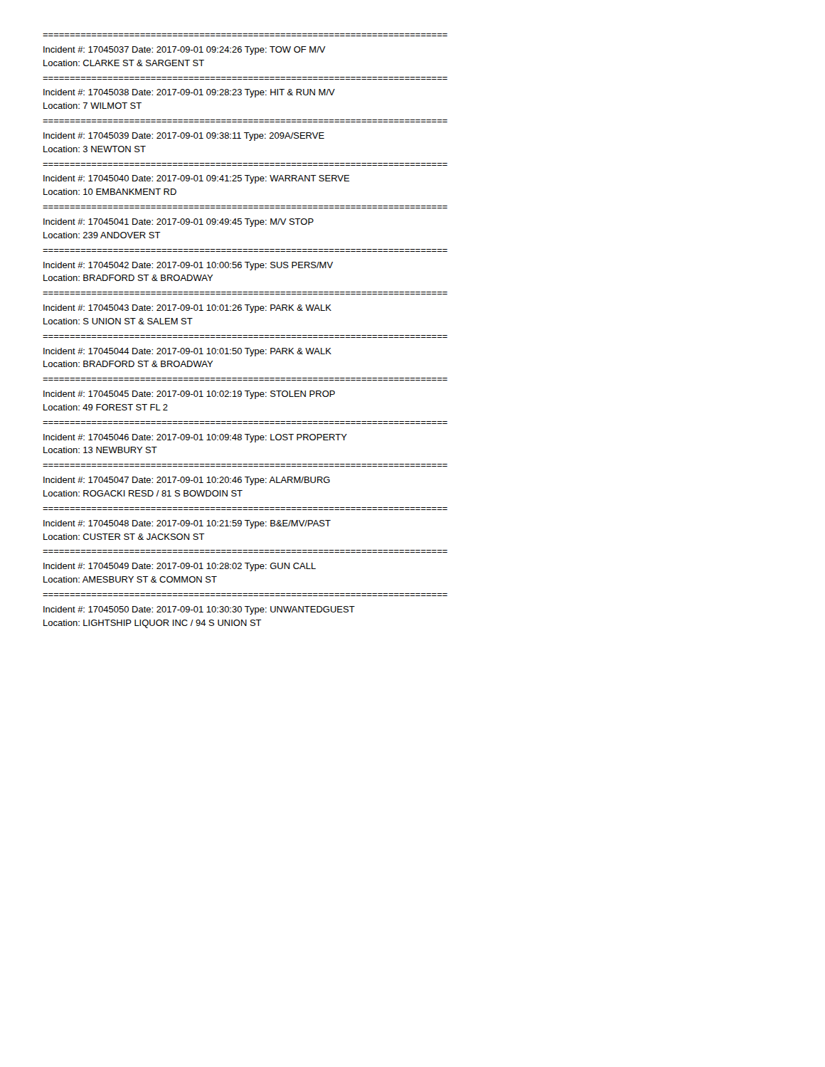===========================================================================
Incident #: 17045037 Date: 2017-09-01 09:24:26 Type: TOW OF M/V
Location: CLARKE ST & SARGENT ST
===========================================================================
Incident #: 17045038 Date: 2017-09-01 09:28:23 Type: HIT & RUN M/V
Location: 7 WILMOT ST
===========================================================================
Incident #: 17045039 Date: 2017-09-01 09:38:11 Type: 209A/SERVE
Location: 3 NEWTON ST
===========================================================================
Incident #: 17045040 Date: 2017-09-01 09:41:25 Type: WARRANT SERVE
Location: 10 EMBANKMENT RD
===========================================================================
Incident #: 17045041 Date: 2017-09-01 09:49:45 Type: M/V STOP
Location: 239 ANDOVER ST
===========================================================================
Incident #: 17045042 Date: 2017-09-01 10:00:56 Type: SUS PERS/MV
Location: BRADFORD ST & BROADWAY
===========================================================================
Incident #: 17045043 Date: 2017-09-01 10:01:26 Type: PARK & WALK
Location: S UNION ST & SALEM ST
===========================================================================
Incident #: 17045044 Date: 2017-09-01 10:01:50 Type: PARK & WALK
Location: BRADFORD ST & BROADWAY
===========================================================================
Incident #: 17045045 Date: 2017-09-01 10:02:19 Type: STOLEN PROP
Location: 49 FOREST ST FL 2
===========================================================================
Incident #: 17045046 Date: 2017-09-01 10:09:48 Type: LOST PROPERTY
Location: 13 NEWBURY ST
===========================================================================
Incident #: 17045047 Date: 2017-09-01 10:20:46 Type: ALARM/BURG
Location: ROGACKI RESD / 81 S BOWDOIN ST
===========================================================================
Incident #: 17045048 Date: 2017-09-01 10:21:59 Type: B&E/MV/PAST
Location: CUSTER ST & JACKSON ST
===========================================================================
Incident #: 17045049 Date: 2017-09-01 10:28:02 Type: GUN CALL
Location: AMESBURY ST & COMMON ST
===========================================================================
Incident #: 17045050 Date: 2017-09-01 10:30:30 Type: UNWANTEDGUEST
Location: LIGHTSHIP LIQUOR INC / 94 S UNION ST